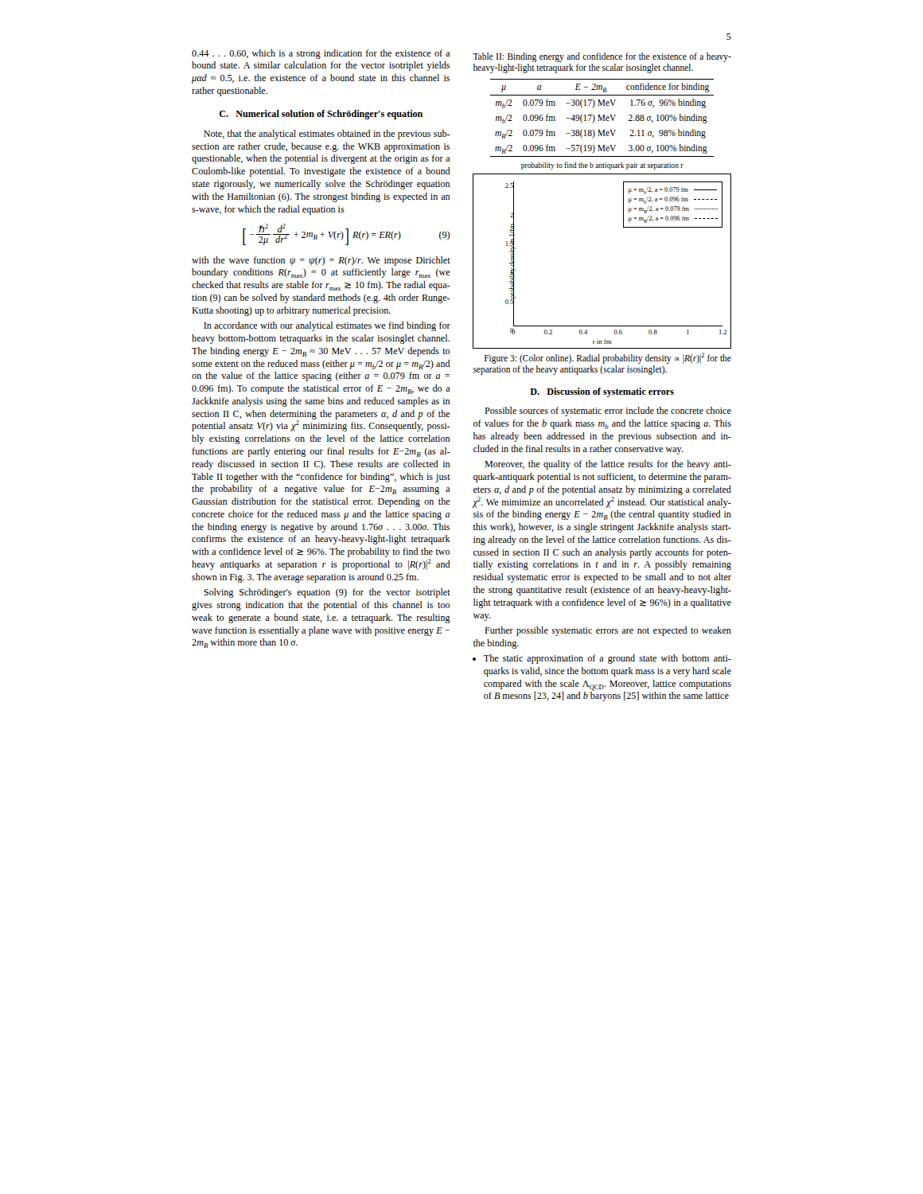5
0.44 . . . 0.60, which is a strong indication for the existence of a bound state. A similar calculation for the vector isotriplet yields μαd ≈ 0.5, i.e. the existence of a bound state in this channel is rather questionable.
C. Numerical solution of Schrödinger's equation
Note, that the analytical estimates obtained in the previous subsection are rather crude, because e.g. the WKB approximation is questionable, when the potential is divergent at the origin as for a Coulomb-like potential. To investigate the existence of a bound state rigorously, we numerically solve the Schrödinger equation with the Hamiltonian (6). The strongest binding is expected in an s-wave, for which the radial equation is
[ −ℏ22μ d2 dr2 + 2mB + V(r)] R(r) = ER(r)
(9)
with the wave function ψ = ψ(r) = R(r)/r. We impose Dirichlet boundary conditions R(rmax) = 0 at sufficiently large rmax (we checked that results are stable for rmax ≳ 10 fm). The radial equation (9) can be solved by standard methods (e.g. 4th order Runge-Kutta shooting) up to arbitrary numerical precision.
In accordance with our analytical estimates we find binding for heavy bottom-bottom tetraquarks in the scalar isosinglet channel. The binding energy E − 2mB ≈ 30 MeV . . . 57 MeV depends to some extent on the reduced mass (either μ = mb/2 or μ = mB/2) and on the value of the lattice spacing (either a = 0.079 fm or a = 0.096 fm). To compute the statistical error of E − 2mB, we do a Jackknife analysis using the same bins and reduced samples as in section II C, when determining the parameters α, d and p of the potential ansatz V(r) via χ2 minimizing fits. Consequently, possibly existing correlations on the level of the lattice correlation functions are partly entering our final results for E−2mB (as already discussed in section II C). These results are collected in Table II together with the “confidence for binding”, which is just the probability of a negative value for E−2mB assuming a Gaussian distribution for the statistical error. Depending on the concrete choice for the reduced mass μ and the lattice spacing a the binding energy is negative by around 1.76σ . . . 3.00σ. This confirms the existence of an heavy-heavy-light-light tetraquark with a confidence level of ≳ 96%. The probability to find the two heavy antiquarks at separation r is proportional to |R(r)|2 and shown in Fig. 3. The average separation is around 0.25 fm.
Solving Schrödinger's equation (9) for the vector isotriplet gives strong indication that the potential of this channel is too weak to generate a bound state, i.e. a tetraquark. The resulting wave function is essentially a plane wave with positive energy E − 2mB within more than 10 σ.
Table II: Binding energy and confidence for the existence of a heavy-heavy-light-light tetraquark for the scalar isosinglet channel.
| μ | a | E − 2 m B | confidence for binding |
| --- | --- | --- | --- |
| m b /2 | 0.079 fm | −30(17) MeV | 1.76 σ , 96% binding |
| m b /2 | 0.096 fm | −49(17) MeV | 2.88 σ , 100% binding |
| m B /2 | 0.079 fm | −38(18) MeV | 2.11 σ , 98% binding |
| m B /2 | 0.096 fm | −57(19) MeV | 3.00 σ , 100% binding |
probability to find the b antiquark pair at separation r
probability density in 1/fm
2.5 2 1.5 1 0.5 0
0 0.2 0.4 0.6 0.8 1 1.2
r in fm
μ = mb/2, a = 0.079 fm
μ = mb/2, a = 0.096 fm
μ = mB/2, a = 0.079 fm
μ = mB/2, a = 0.096 fm
Figure 3: (Color online). Radial probability density ∝ |R(r)|2 for the separation of the heavy antiquarks (scalar isosinglet).
D. Discussion of systematic errors
Possible sources of systematic error include the concrete choice of values for the b quark mass mb and the lattice spacing a. This has already been addressed in the previous subsection and included in the final results in a rather conservative way.
Moreover, the quality of the lattice results for the heavy antiquark-antiquark potential is not sufficient, to determine the parameters α, d and p of the potential ansatz by minimizing a correlated χ2. We mimimize an uncorrelated χ2 instead. Our statistical analysis of the binding energy E − 2mB (the central quantity studied in this work), however, is a single stringent Jackknife analysis starting already on the level of the lattice correlation functions. As discussed in section II C such an analysis partly accounts for potentially existing correlations in t and in r. A possibly remaining residual systematic error is expected to be small and to not alter the strong quantitative result (existence of an heavy-heavy-light-light tetraquark with a confidence level of ≳ 96%) in a qualitative way.
Further possible systematic errors are not expected to weaken the binding.
The static approximation of a ground state with bottom antiquarks is valid, since the bottom quark mass is a very hard scale compared with the scale ΛQCD. Moreover, lattice computations of B mesons [23, 24] and b baryons [25] within the same lattice